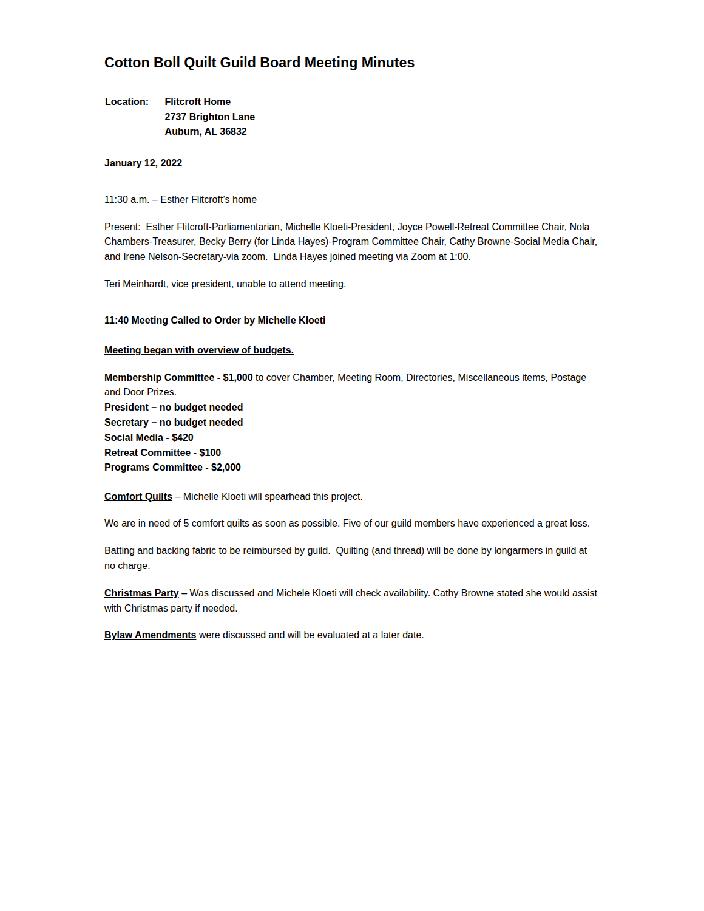Cotton Boll Quilt Guild Board Meeting Minutes
| Location: | Flitcroft Home 2737 Brighton Lane Auburn, AL 36832 |
January 12, 2022
11:30 a.m. – Esther Flitcroft’s home
Present: Esther Flitcroft-Parliamentarian, Michelle Kloeti-President, Joyce Powell-Retreat Committee Chair, Nola Chambers-Treasurer, Becky Berry (for Linda Hayes)-Program Committee Chair, Cathy Browne-Social Media Chair, and Irene Nelson-Secretary-via zoom. Linda Hayes joined meeting via Zoom at 1:00.
Teri Meinhardt, vice president, unable to attend meeting.
11:40 Meeting Called to Order by Michelle Kloeti
Meeting began with overview of budgets.
Membership Committee - $1,000 to cover Chamber, Meeting Room, Directories, Miscellaneous items, Postage and Door Prizes.
President – no budget needed
Secretary – no budget needed
Social Media - $420
Retreat Committee - $100
Programs Committee - $2,000
Comfort Quilts – Michelle Kloeti will spearhead this project.
We are in need of 5 comfort quilts as soon as possible. Five of our guild members have experienced a great loss.
Batting and backing fabric to be reimbursed by guild. Quilting (and thread) will be done by longarmers in guild at no charge.
Christmas Party – Was discussed and Michele Kloeti will check availability. Cathy Browne stated she would assist with Christmas party if needed.
Bylaw Amendments were discussed and will be evaluated at a later date.